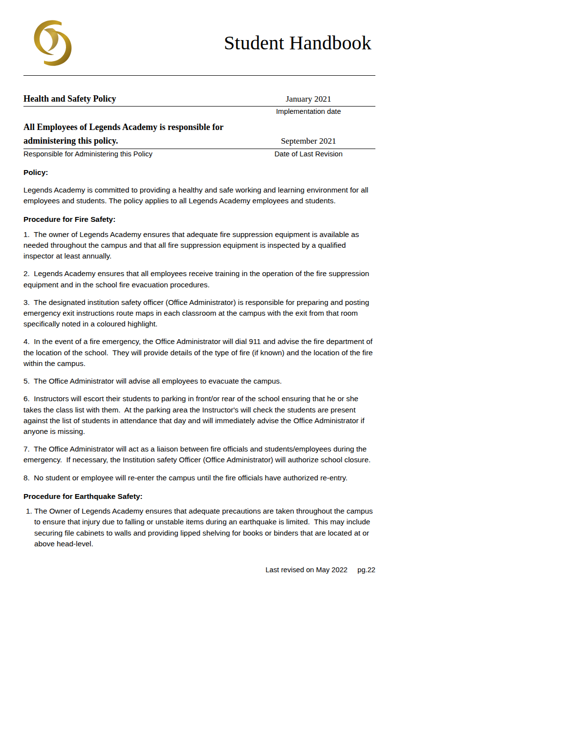Student Handbook
| Health and Safety Policy | January 2021 |
| | Implementation date |
| All Employees of Legends Academy is responsible for | |
| administering this policy. | September 2021 |
| Responsible for Administering this Policy | Date of Last Revision |
Policy:
Legends Academy is committed to providing a healthy and safe working and learning environment for all employees and students. The policy applies to all Legends Academy employees and students.
Procedure for Fire Safety:
1. The owner of Legends Academy ensures that adequate fire suppression equipment is available as needed throughout the campus and that all fire suppression equipment is inspected by a qualified inspector at least annually.
2. Legends Academy ensures that all employees receive training in the operation of the fire suppression equipment and in the school fire evacuation procedures.
3. The designated institution safety officer (Office Administrator) is responsible for preparing and posting emergency exit instructions route maps in each classroom at the campus with the exit from that room specifically noted in a coloured highlight.
4. In the event of a fire emergency, the Office Administrator will dial 911 and advise the fire department of the location of the school. They will provide details of the type of fire (if known) and the location of the fire within the campus.
5. The Office Administrator will advise all employees to evacuate the campus.
6. Instructors will escort their students to parking in front/or rear of the school ensuring that he or she takes the class list with them. At the parking area the Instructor's will check the students are present against the list of students in attendance that day and will immediately advise the Office Administrator if anyone is missing.
7. The Office Administrator will act as a liaison between fire officials and students/employees during the emergency. If necessary, the Institution safety Officer (Office Administrator) will authorize school closure.
8. No student or employee will re-enter the campus until the fire officials have authorized re-entry.
Procedure for Earthquake Safety:
The Owner of Legends Academy ensures that adequate precautions are taken throughout the campus to ensure that injury due to falling or unstable items during an earthquake is limited. This may include securing file cabinets to walls and providing lipped shelving for books or binders that are located at or above head-level.
Last revised on May 2022 pg.22